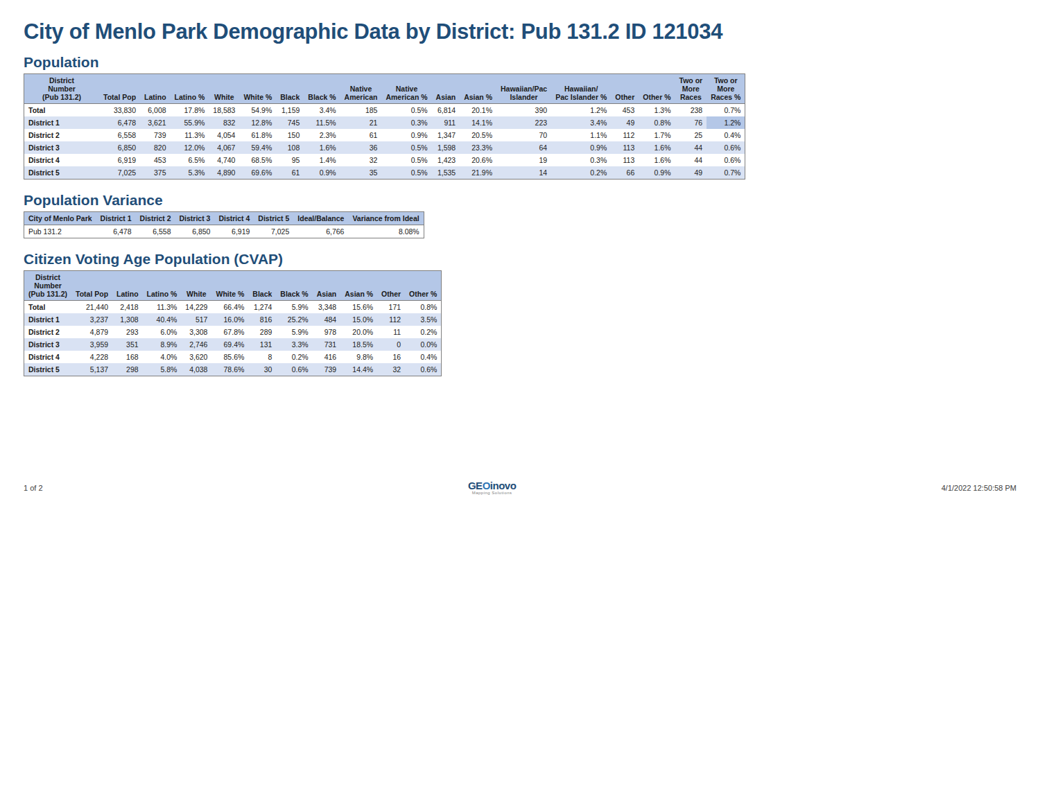City of Menlo Park Demographic Data by District: Pub 131.2 ID 121034
Population
| District Number (Pub 131.2) | Total Pop | Latino | Latino % | White | White % | Black | Black % | Native American | Native American % | Asian | Asian % | Hawaiian/Pac Islander | Hawaiian/ Pac Islander % | Other | Other % | Two or More Races | Two or More Races % |
| --- | --- | --- | --- | --- | --- | --- | --- | --- | --- | --- | --- | --- | --- | --- | --- | --- | --- |
| Total | 33,830 | 6,008 | 17.8% | 18,583 | 54.9% | 1,159 | 3.4% | 185 | 0.5% | 6,814 | 20.1% | 390 | 1.2% | 453 | 1.3% | 238 | 0.7% |
| District 1 | 6,478 | 3,621 | 55.9% | 832 | 12.8% | 745 | 11.5% | 21 | 0.3% | 911 | 14.1% | 223 | 3.4% | 49 | 0.8% | 76 | 1.2% |
| District 2 | 6,558 | 739 | 11.3% | 4,054 | 61.8% | 150 | 2.3% | 61 | 0.9% | 1,347 | 20.5% | 70 | 1.1% | 112 | 1.7% | 25 | 0.4% |
| District 3 | 6,850 | 820 | 12.0% | 4,067 | 59.4% | 108 | 1.6% | 36 | 0.5% | 1,598 | 23.3% | 64 | 0.9% | 113 | 1.6% | 44 | 0.6% |
| District 4 | 6,919 | 453 | 6.5% | 4,740 | 68.5% | 95 | 1.4% | 32 | 0.5% | 1,423 | 20.6% | 19 | 0.3% | 113 | 1.6% | 44 | 0.6% |
| District 5 | 7,025 | 375 | 5.3% | 4,890 | 69.6% | 61 | 0.9% | 35 | 0.5% | 1,535 | 21.9% | 14 | 0.2% | 66 | 0.9% | 49 | 0.7% |
Population Variance
| City of Menlo Park | District 1 | District 2 | District 3 | District 4 | District 5 | Ideal/Balance | Variance from Ideal |
| --- | --- | --- | --- | --- | --- | --- | --- |
| Pub 131.2 | 6,478 | 6,558 | 6,850 | 6,919 | 7,025 | 6,766 | 8.08% |
Citizen Voting Age Population (CVAP)
| District Number (Pub 131.2) | Total Pop | Latino | Latino % | White | White % | Black | Black % | Asian | Asian % | Other | Other % |
| --- | --- | --- | --- | --- | --- | --- | --- | --- | --- | --- | --- |
| Total | 21,440 | 2,418 | 11.3% | 14,229 | 66.4% | 1,274 | 5.9% | 3,348 | 15.6% | 171 | 0.8% |
| District 1 | 3,237 | 1,308 | 40.4% | 517 | 16.0% | 816 | 25.2% | 484 | 15.0% | 112 | 3.5% |
| District 2 | 4,879 | 293 | 6.0% | 3,308 | 67.8% | 289 | 5.9% | 978 | 20.0% | 11 | 0.2% |
| District 3 | 3,959 | 351 | 8.9% | 2,746 | 69.4% | 131 | 3.3% | 731 | 18.5% | 0 | 0.0% |
| District 4 | 4,228 | 168 | 4.0% | 3,620 | 85.6% | 8 | 0.2% | 416 | 9.8% | 16 | 0.4% |
| District 5 | 5,137 | 298 | 5.8% | 4,038 | 78.6% | 30 | 0.6% | 739 | 14.4% | 32 | 0.6% |
1 of 2
GEOinovo
Mapping Solutions
4/1/2022 12:50:58 PM